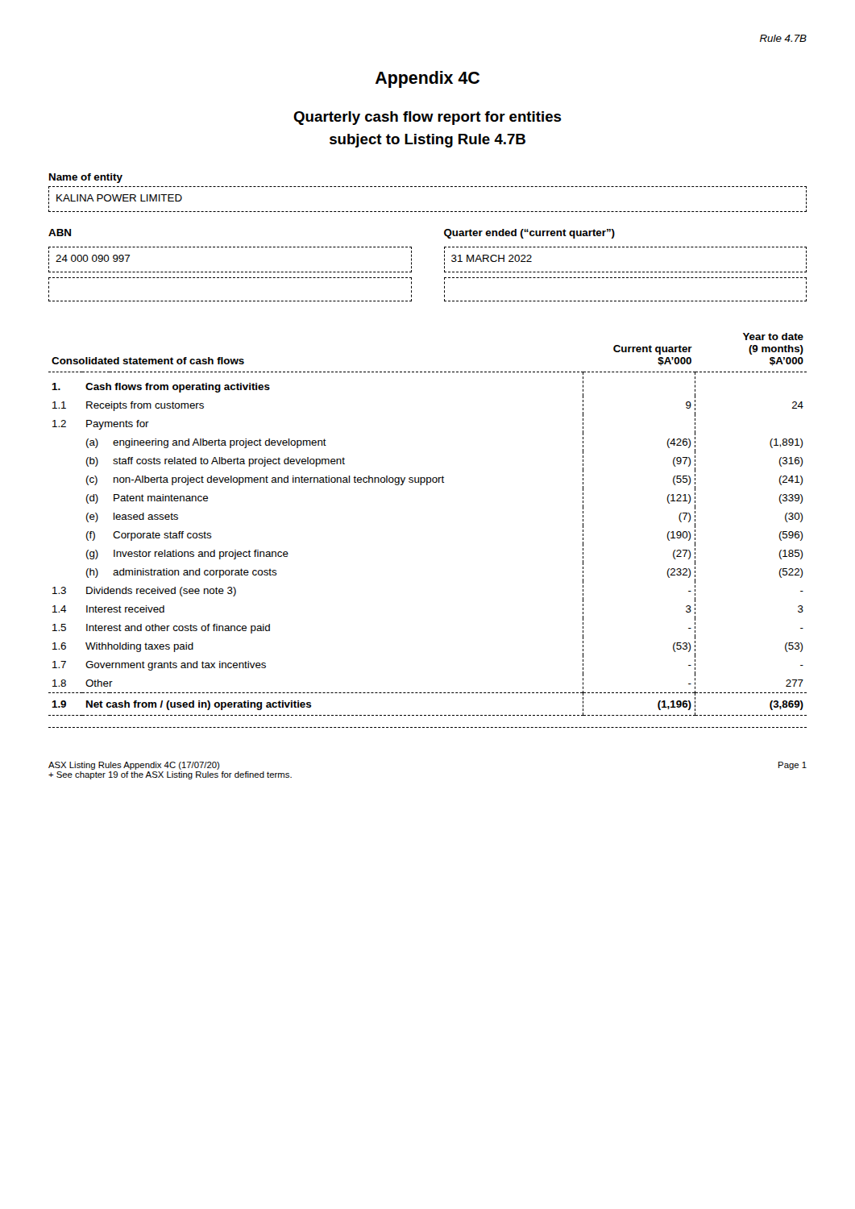Rule 4.7B
Appendix 4C
Quarterly cash flow report for entities
subject to Listing Rule 4.7B
Name of entity
KALINA POWER LIMITED
ABN
Quarter ended (“current quarter”)
24 000 090 997
31 MARCH 2022
| Consolidated statement of cash flows | Current quarter $A’000 | Year to date (9 months) $A’000 |
| --- | --- | --- |
| 1. | Cash flows from operating activities | | |
| 1.1 | Receipts from customers | 9 | 24 |
| 1.2 | Payments for | | |
| | (a) | engineering and Alberta project development | (426) | (1,891) |
| | (b) | staff costs related to Alberta project development | (97) | (316) |
| | (c) | non-Alberta project development and international technology support | (55) | (241) |
| | (d) | Patent maintenance | (121) | (339) |
| | (e) | leased assets | (7) | (30) |
| | (f) | Corporate staff costs | (190) | (596) |
| | (g) | Investor relations and project finance | (27) | (185) |
| | (h) | administration and corporate costs | (232) | (522) |
| 1.3 | Dividends received (see note 3) | - | - |
| 1.4 | Interest received | 3 | 3 |
| 1.5 | Interest and other costs of finance paid | - | - |
| 1.6 | Withholding taxes paid | (53) | (53) |
| 1.7 | Government grants and tax incentives | - | - |
| 1.8 | Other | - | 277 |
| 1.9 | Net cash from / (used in) operating activities | (1,196) | (3,869) |
ASX Listing Rules Appendix 4C (17/07/20)
+ See chapter 19 of the ASX Listing Rules for defined terms.
Page 1